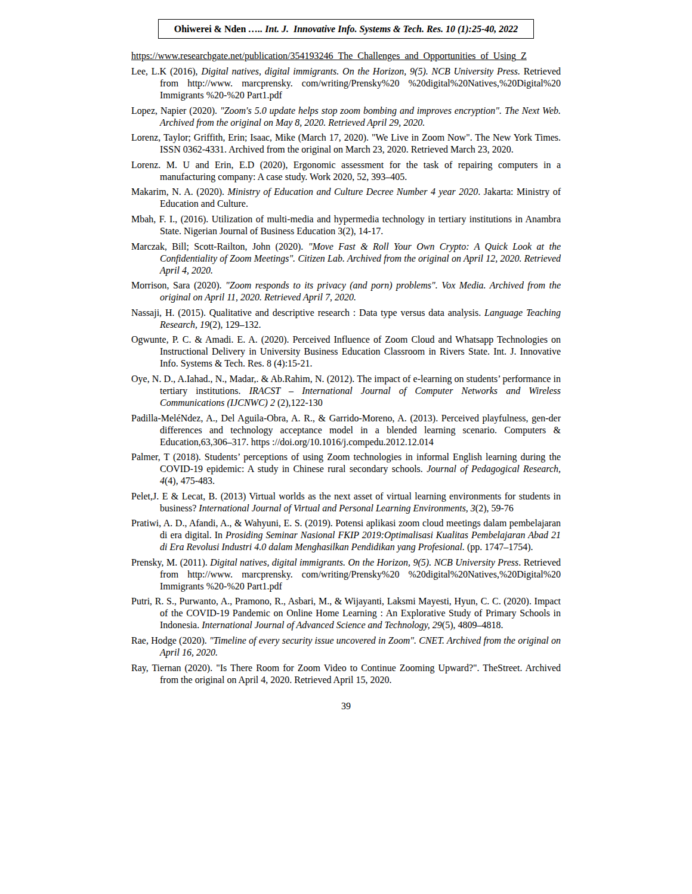Ohiwerei & Nden ….. Int. J. Innovative Info. Systems & Tech. Res. 10 (1):25-40, 2022
https://www.researchgate.net/publication/354193246_The_Challenges_and_Opportunities_of_Using_Z
Lee, L.K (2016), Digital natives, digital immigrants. On the Horizon, 9(5). NCB University Press. Retrieved from http://www. marcprensky. com/writing/Prensky%20 %20digital%20Natives,%20Digital%20 Immigrants %20-%20 Part1.pdf
Lopez, Napier (2020). "Zoom's 5.0 update helps stop zoom bombing and improves encryption". The Next Web. Archived from the original on May 8, 2020. Retrieved April 29, 2020.
Lorenz, Taylor; Griffith, Erin; Isaac, Mike (March 17, 2020). "We Live in Zoom Now". The New York Times. ISSN 0362-4331. Archived from the original on March 23, 2020. Retrieved March 23, 2020.
Lorenz. M. U and Erin, E.D (2020), Ergonomic assessment for the task of repairing computers in a manufacturing company: A case study. Work 2020, 52, 393–405.
Makarim, N. A. (2020). Ministry of Education and Culture Decree Number 4 year 2020. Jakarta: Ministry of Education and Culture.
Mbah, F. I., (2016). Utilization of multi-media and hypermedia technology in tertiary institutions in Anambra State. Nigerian Journal of Business Education 3(2), 14-17.
Marczak, Bill; Scott-Railton, John (2020). "Move Fast & Roll Your Own Crypto: A Quick Look at the Confidentiality of Zoom Meetings". Citizen Lab. Archived from the original on April 12, 2020. Retrieved April 4, 2020.
Morrison, Sara (2020). "Zoom responds to its privacy (and porn) problems". Vox Media. Archived from the original on April 11, 2020. Retrieved April 7, 2020.
Nassaji, H. (2015). Qualitative and descriptive research : Data type versus data analysis. Language Teaching Research, 19(2), 129–132.
Ogwunte, P. C. & Amadi. E. A. (2020). Perceived Influence of Zoom Cloud and Whatsapp Technologies on Instructional Delivery in University Business Education Classroom in Rivers State. Int. J. Innovative Info. Systems & Tech. Res. 8 (4):15-21.
Oye, N. D., A.Iahad., N., Madar,. & Ab.Rahim, N. (2012). The impact of e-learning on students’ performance in tertiary institutions. IRACST – International Journal of Computer Networks and Wireless Communications (IJCNWC) 2 (2),122-130
Padilla-MeléNdez, A., Del Aguila-Obra, A. R., & Garrido-Moreno, A. (2013). Perceived playfulness, gen-der differences and technology acceptance model in a blended learning scenario. Computers & Education,63,306–317. https ://doi.org/10.1016/j.compedu.2012.12.014
Palmer, T (2018). Students’ perceptions of using Zoom technologies in informal English learning during the COVID-19 epidemic: A study in Chinese rural secondary schools. Journal of Pedagogical Research, 4(4), 475-483.
Pelet,J. E & Lecat, B. (2013) Virtual worlds as the next asset of virtual learning environments for students in business? International Journal of Virtual and Personal Learning Environments, 3(2), 59-76
Pratiwi, A. D., Afandi, A., & Wahyuni, E. S. (2019). Potensi aplikasi zoom cloud meetings dalam pembelajaran di era digital. In Prosiding Seminar Nasional FKIP 2019:Optimalisasi Kualitas Pembelajaran Abad 21 di Era Revolusi Industri 4.0 dalam Menghasilkan Pendidikan yang Profesional. (pp. 1747–1754).
Prensky, M. (2011). Digital natives, digital immigrants. On the Horizon, 9(5). NCB University Press. Retrieved from http://www. marcprensky. com/writing/Prensky%20 %20digital%20Natives,%20Digital%20 Immigrants %20-%20 Part1.pdf
Putri, R. S., Purwanto, A., Pramono, R., Asbari, M., & Wijayanti, Laksmi Mayesti, Hyun, C. C. (2020). Impact of the COVID-19 Pandemic on Online Home Learning : An Explorative Study of Primary Schools in Indonesia. International Journal of Advanced Science and Technology, 29(5), 4809–4818.
Rae, Hodge (2020). "Timeline of every security issue uncovered in Zoom". CNET. Archived from the original on April 16, 2020.
Ray, Tiernan (2020). "Is There Room for Zoom Video to Continue Zooming Upward?". TheStreet. Archived from the original on April 4, 2020. Retrieved April 15, 2020.
39